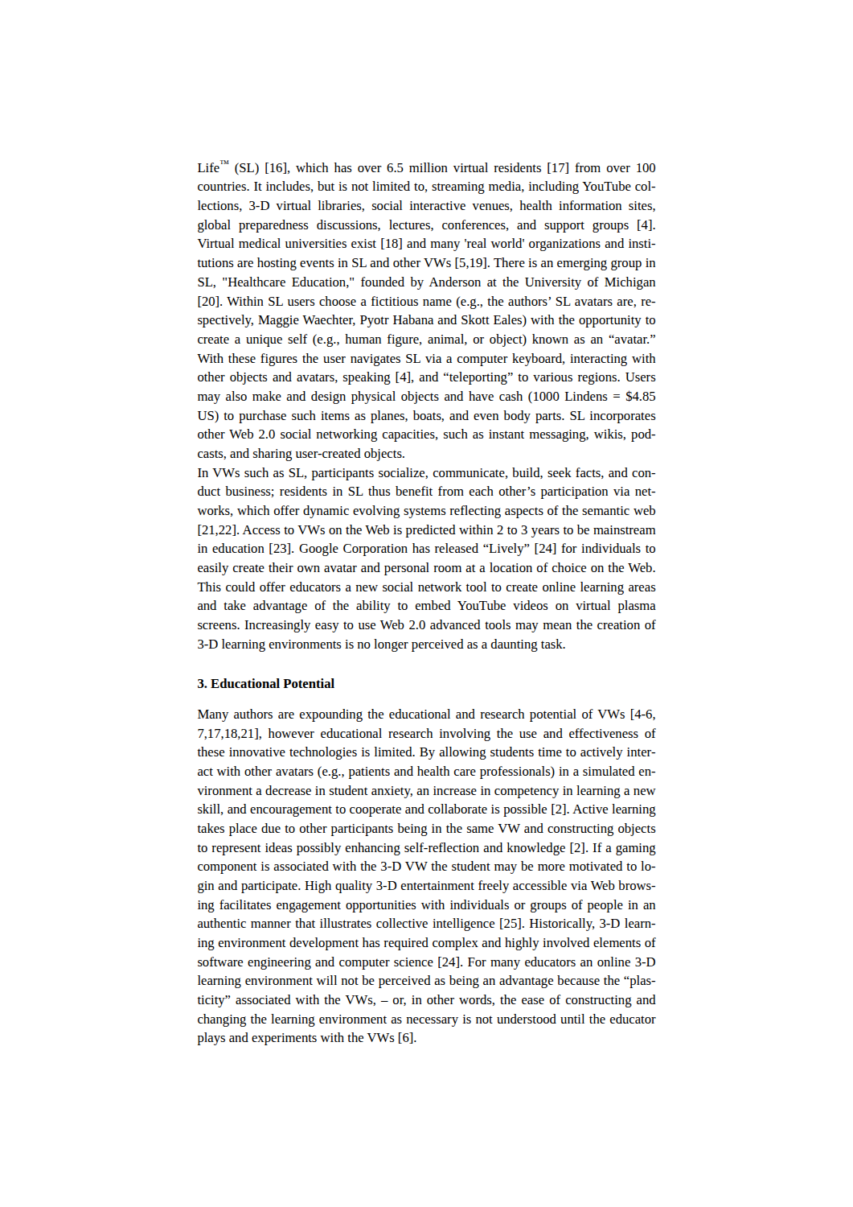Life™ (SL) [16], which has over 6.5 million virtual residents [17] from over 100 countries. It includes, but is not limited to, streaming media, including YouTube collections, 3-D virtual libraries, social interactive venues, health information sites, global preparedness discussions, lectures, conferences, and support groups [4]. Virtual medical universities exist [18] and many 'real world' organizations and institutions are hosting events in SL and other VWs [5,19]. There is an emerging group in SL, "Healthcare Education," founded by Anderson at the University of Michigan [20]. Within SL users choose a fictitious name (e.g., the authors’ SL avatars are, respectively, Maggie Waechter, Pyotr Habana and Skott Eales) with the opportunity to create a unique self (e.g., human figure, animal, or object) known as an “avatar.” With these figures the user navigates SL via a computer keyboard, interacting with other objects and avatars, speaking [4], and “teleporting” to various regions. Users may also make and design physical objects and have cash (1000 Lindens = $4.85 US) to purchase such items as planes, boats, and even body parts. SL incorporates other Web 2.0 social networking capacities, such as instant messaging, wikis, podcasts, and sharing user-created objects.
In VWs such as SL, participants socialize, communicate, build, seek facts, and conduct business; residents in SL thus benefit from each other’s participation via networks, which offer dynamic evolving systems reflecting aspects of the semantic web [21,22]. Access to VWs on the Web is predicted within 2 to 3 years to be mainstream in education [23]. Google Corporation has released “Lively” [24] for individuals to easily create their own avatar and personal room at a location of choice on the Web. This could offer educators a new social network tool to create online learning areas and take advantage of the ability to embed YouTube videos on virtual plasma screens. Increasingly easy to use Web 2.0 advanced tools may mean the creation of 3-D learning environments is no longer perceived as a daunting task.
3. Educational Potential
Many authors are expounding the educational and research potential of VWs [4-6, 7,17,18,21], however educational research involving the use and effectiveness of these innovative technologies is limited. By allowing students time to actively interact with other avatars (e.g., patients and health care professionals) in a simulated environment a decrease in student anxiety, an increase in competency in learning a new skill, and encouragement to cooperate and collaborate is possible [2]. Active learning takes place due to other participants being in the same VW and constructing objects to represent ideas possibly enhancing self-reflection and knowledge [2]. If a gaming component is associated with the 3-D VW the student may be more motivated to login and participate. High quality 3-D entertainment freely accessible via Web browsing facilitates engagement opportunities with individuals or groups of people in an authentic manner that illustrates collective intelligence [25]. Historically, 3-D learning environment development has required complex and highly involved elements of software engineering and computer science [24]. For many educators an online 3-D learning environment will not be perceived as being an advantage because the “plasticity” associated with the VWs, – or, in other words, the ease of constructing and changing the learning environment as necessary is not understood until the educator plays and experiments with the VWs [6].